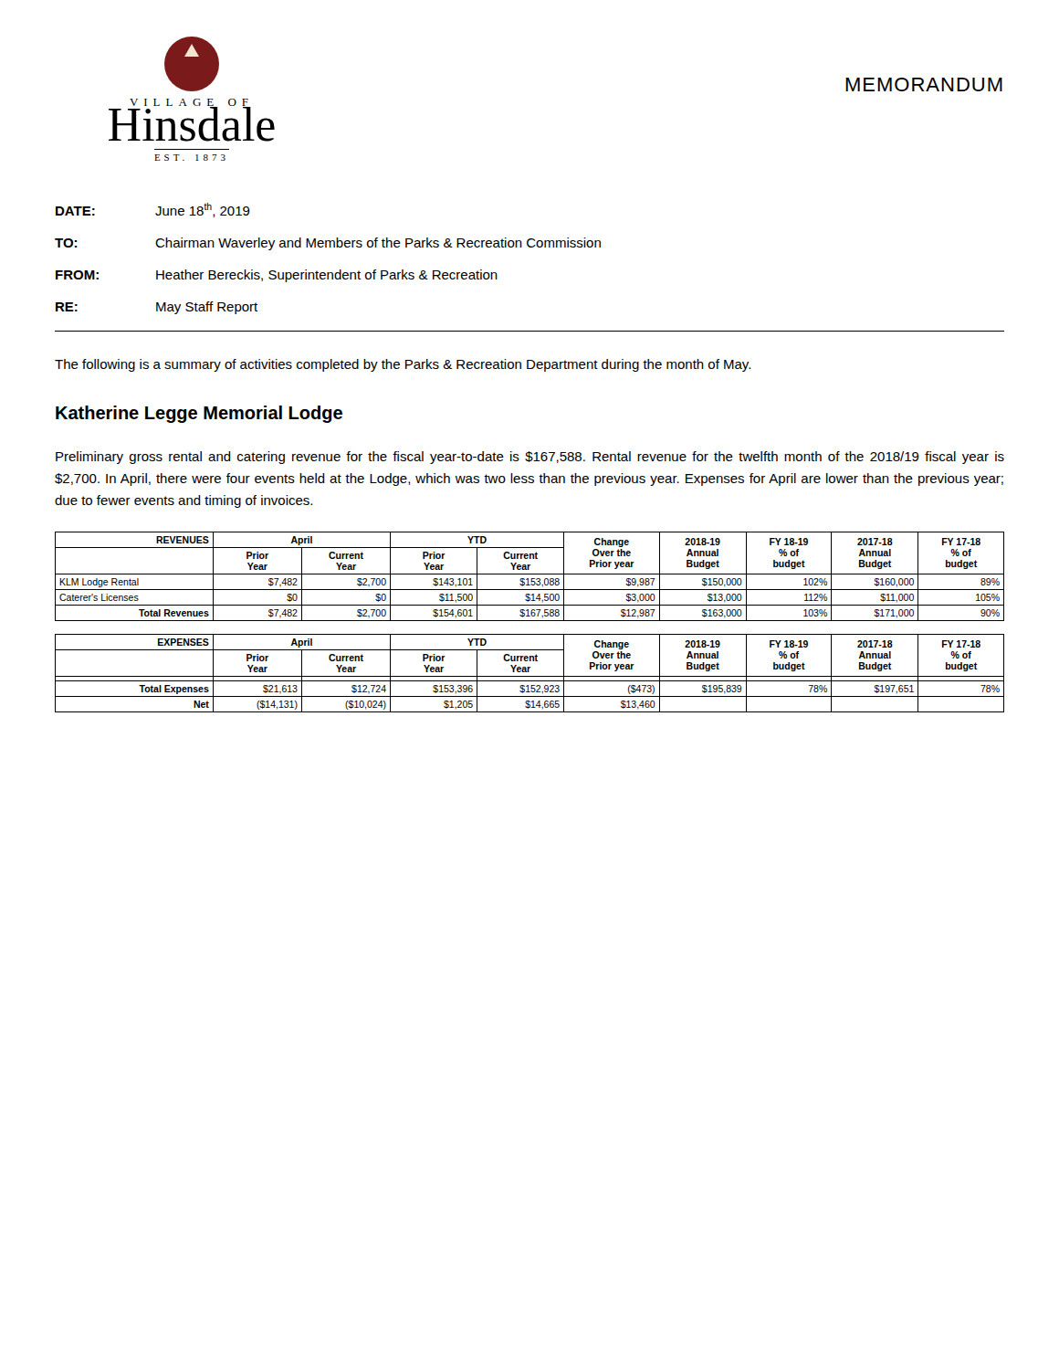VILLAGE OF
Hinsdale
EST. 1873
MEMORANDUM
DATE: June 18th, 2019
TO: Chairman Waverley and Members of the Parks & Recreation Commission
FROM: Heather Bereckis, Superintendent of Parks & Recreation
RE: May Staff Report
The following is a summary of activities completed by the Parks & Recreation Department during the month of May.
Katherine Legge Memorial Lodge
Preliminary gross rental and catering revenue for the fiscal year-to-date is $167,588. Rental revenue for the twelfth month of the 2018/19 fiscal year is $2,700. In April, there were four events held at the Lodge, which was two less than the previous year. Expenses for April are lower than the previous year; due to fewer events and timing of invoices.
| REVENUES | April | YTD | Change Over the Prior year | 2018-19 Annual Budget | FY 18-19 % of budget | 2017-18 Annual Budget | FY 17-18 % of budget |
| --- | --- | --- | --- | --- | --- | --- | --- |
| | Prior Year | Current Year | Prior Year | Current Year |
| KLM Lodge Rental | $7,482 | $2,700 | $143,101 | $153,088 | $9,987 | $150,000 | 102% | $160,000 | 89% |
| Caterer's Licenses | $0 | $0 | $11,500 | $14,500 | $3,000 | $13,000 | 112% | $11,000 | 105% |
| Total Revenues | $7,482 | $2,700 | $154,601 | $167,588 | $12,987 | $163,000 | 103% | $171,000 | 90% |
| EXPENSES | April | YTD | Change Over the Prior year | 2018-19 Annual Budget | FY 18-19 % of budget | 2017-18 Annual Budget | FY 17-18 % of budget |
| | Prior Year | Current Year | Prior Year | Current Year |
| Total Expenses | $21,613 | $12,724 | $153,396 | $152,923 | ($473) | $195,839 | 78% | $197,651 | 78% |
| Net | ($14,131) | ($10,024) | $1,205 | $14,665 | $13,460 | | | | |